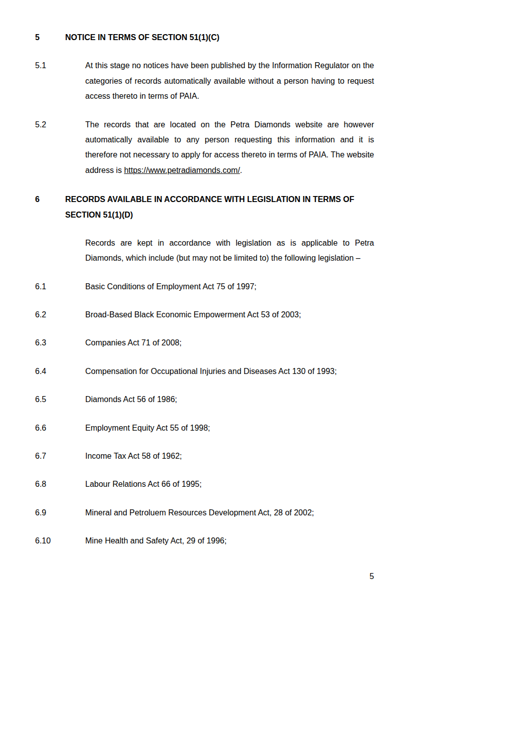5
NOTICE IN TERMS OF SECTION 51(1)(C)
5.1
At this stage no notices have been published by the Information Regulator on the categories of records automatically available without a person having to request access thereto in terms of PAIA.
5.2
The records that are located on the Petra Diamonds website are however automatically available to any person requesting this information and it is therefore not necessary to apply for access thereto in terms of PAIA. The website address is https://www.petradiamonds.com/.
6
RECORDS AVAILABLE IN ACCORDANCE WITH LEGISLATION IN TERMS OF SECTION 51(1)(D)
Records are kept in accordance with legislation as is applicable to Petra Diamonds, which include (but may not be limited to) the following legislation –
6.1
Basic Conditions of Employment Act 75 of 1997;
6.2
Broad-Based Black Economic Empowerment Act 53 of 2003;
6.3
Companies Act 71 of 2008;
6.4
Compensation for Occupational Injuries and Diseases Act 130 of 1993;
6.5
Diamonds Act 56 of 1986;
6.6
Employment Equity Act 55 of 1998;
6.7
Income Tax Act 58 of 1962;
6.8
Labour Relations Act 66 of 1995;
6.9
Mineral and Petroluem Resources Development Act, 28 of 2002;
6.10
Mine Health and Safety Act, 29 of 1996;
5